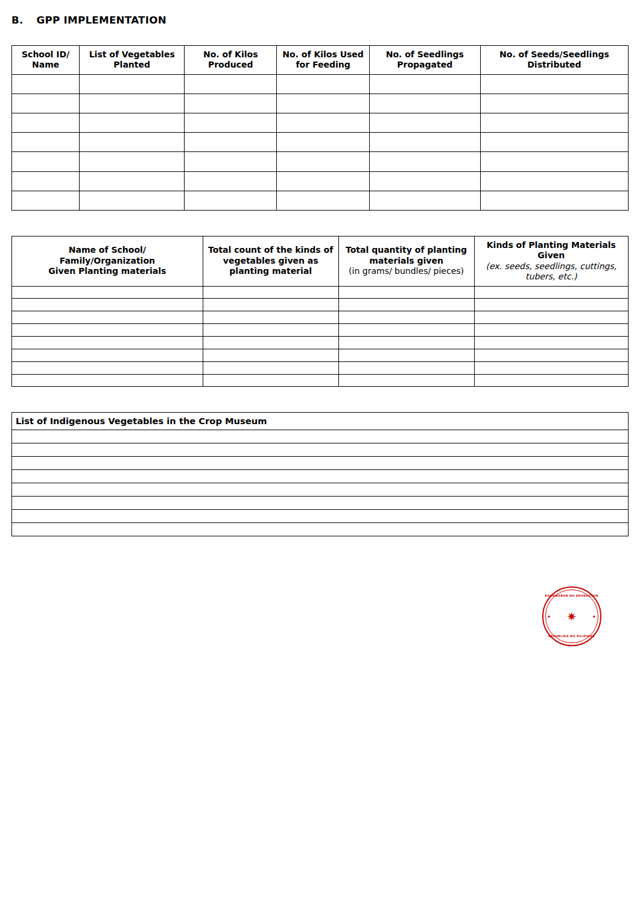B. GPP IMPLEMENTATION
| School ID/ Name | List of Vegetables Planted | No. of Kilos Produced | No. of Kilos Used for Feeding | No. of Seedlings Propagated | No. of Seeds/Seedlings Distributed |
| --- | --- | --- | --- | --- | --- |
| Name of School/ Family/Organization Given Planting materials | Total count of the kinds of vegetables given as planting material | Total quantity of planting materials given (in grams/ bundles/ pieces) | Kinds of Planting Materials Given (ex. seeds, seedlings, cuttings, tubers, etc.) |
| --- | --- | --- | --- |
| List of Indigenous Vegetables in the Crop Museum |
| --- |
KAGAWARAN NG EDUKASYON
★
✷
★
REPUBLIKA NG PILIPINAS